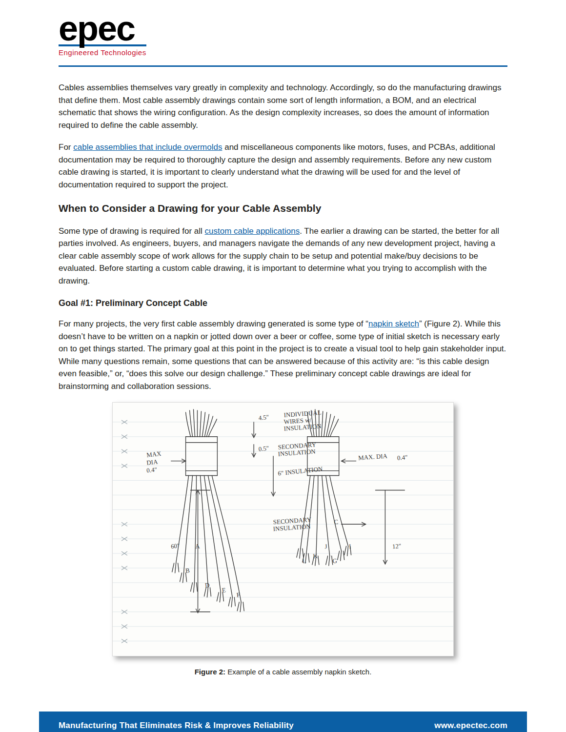epec
Engineered Technologies
Cables assemblies themselves vary greatly in complexity and technology. Accordingly, so do the manufacturing drawings that define them. Most cable assembly drawings contain some sort of length information, a BOM, and an electrical schematic that shows the wiring configuration. As the design complexity increases, so does the amount of information required to define the cable assembly.
For cable assemblies that include overmolds and miscellaneous components like motors, fuses, and PCBAs, additional documentation may be required to thoroughly capture the design and assembly requirements. Before any new custom cable drawing is started, it is important to clearly understand what the drawing will be used for and the level of documentation required to support the project.
When to Consider a Drawing for your Cable Assembly
Some type of drawing is required for all custom cable applications. The earlier a drawing can be started, the better for all parties involved. As engineers, buyers, and managers navigate the demands of any new development project, having a clear cable assembly scope of work allows for the supply chain to be setup and potential make/buy decisions to be evaluated. Before starting a custom cable drawing, it is important to determine what you trying to accomplish with the drawing.
Goal #1: Preliminary Concept Cable
For many projects, the very first cable assembly drawing generated is some type of “napkin sketch” (Figure 2). While this doesn’t have to be written on a napkin or jotted down over a beer or coffee, some type of initial sketch is necessary early on to get things started. The primary goal at this point in the project is to create a visual tool to help gain stakeholder input. While many questions remain, some questions that can be answered because of this activity are: “is this cable design even feasible,” or, “does this solve our design challenge.” These preliminary concept cable drawings are ideal for brainstorming and collaboration sessions.
4.5" 0.5" 6" INSULATION INDIVIDUAL WIRES w/ INSULATION SECONDARY INSULATION MAX DIA 0.4" MAX. DIA 0.4" 60" 12" SECONDARY INSULATION A B D E F C L K J G I
Figure 2: Example of a cable assembly napkin sketch.
Manufacturing That Eliminates Risk & Improves Reliability
www.epectec.com